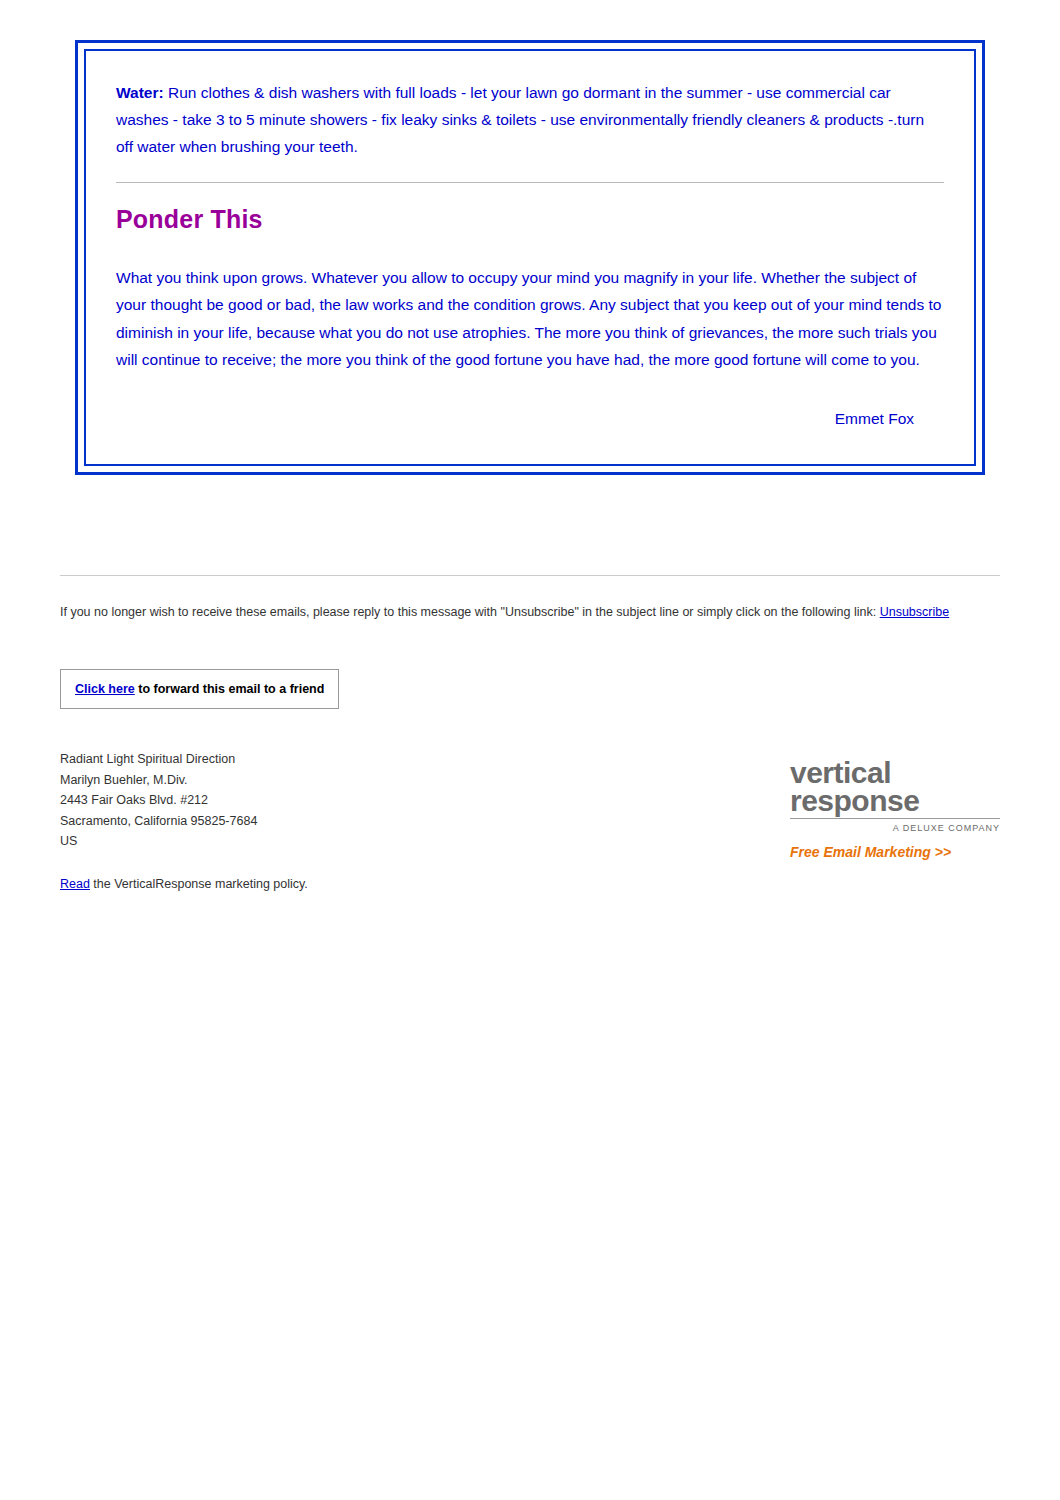Water: Run clothes & dish washers with full loads - let your lawn go dormant in the summer - use commercial car washes - take 3 to 5 minute showers - fix leaky sinks & toilets - use environmentally friendly cleaners & products -.turn off water when brushing your teeth.
Ponder This
What you think upon grows. Whatever you allow to occupy your mind you magnify in your life. Whether the subject of your thought be good or bad, the law works and the condition grows. Any subject that you keep out of your mind tends to diminish in your life, because what you do not use atrophies. The more you think of grievances, the more such trials you will continue to receive; the more you think of the good fortune you have had, the more good fortune will come to you.
Emmet Fox
If you no longer wish to receive these emails, please reply to this message with "Unsubscribe" in the subject line or simply click on the following link: Unsubscribe
Click here to forward this email to a friend
Radiant Light Spiritual Direction
Marilyn Buehler, M.Div.
2443 Fair Oaks Blvd. #212
Sacramento, California 95825-7684
US
Read the VerticalResponse marketing policy.
vertical
response
A DELUXE COMPANY
Free Email Marketing >>